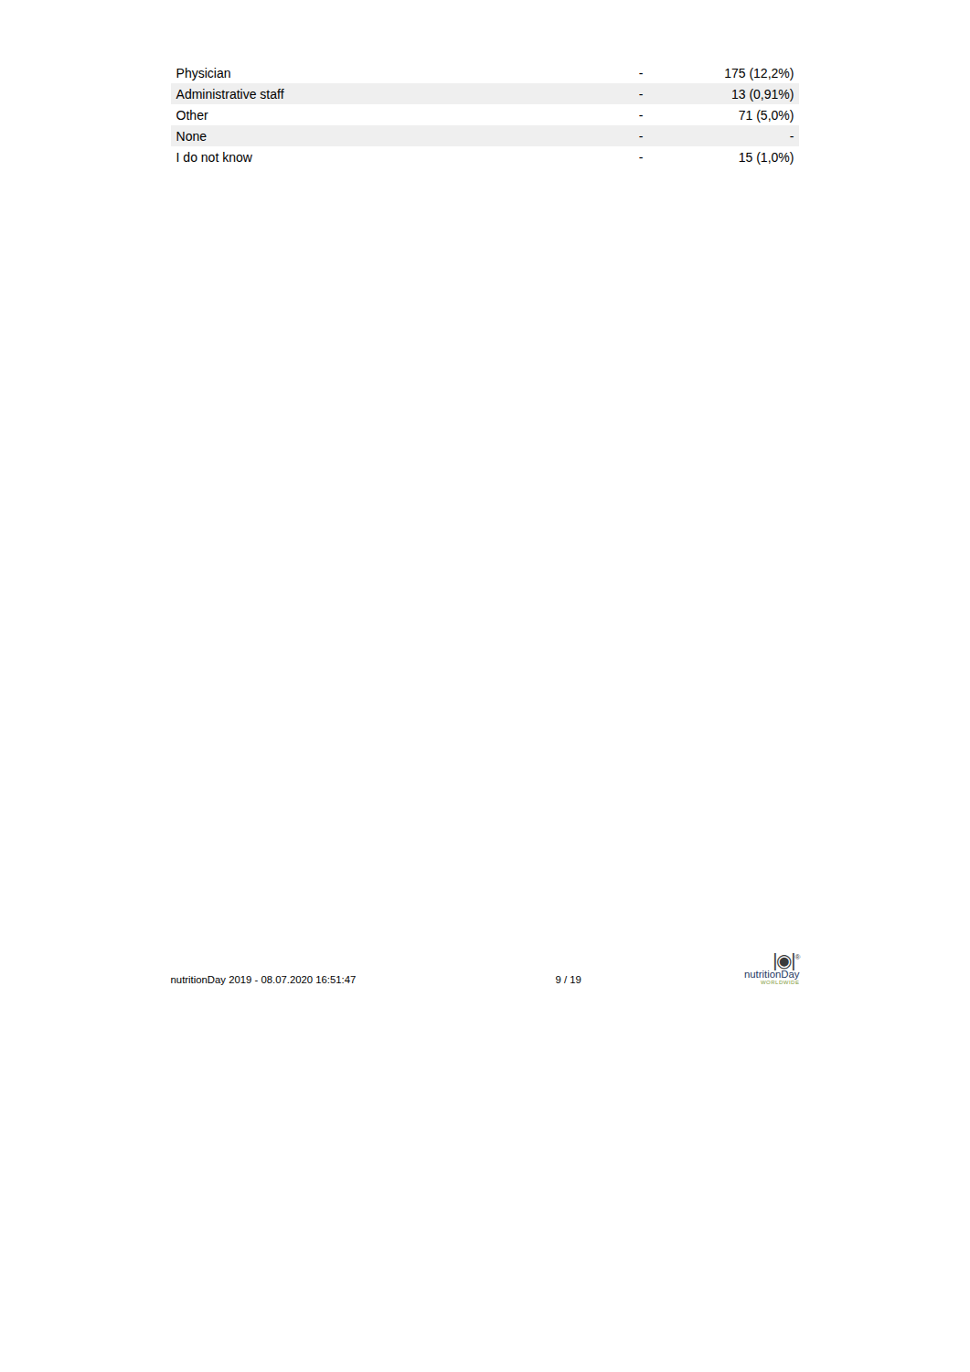| Physician | - | 175 (12,2%) |
| Administrative staff | - | 13 (0,91%) |
| Other | - | 71 (5,0%) |
| None | - | - |
| I do not know | - | 15 (1,0%) |
nutritionDay 2019 - 08.07.2020 16:51:47
9 / 19
|◉|®
nutrition Day
WORLDWIDE